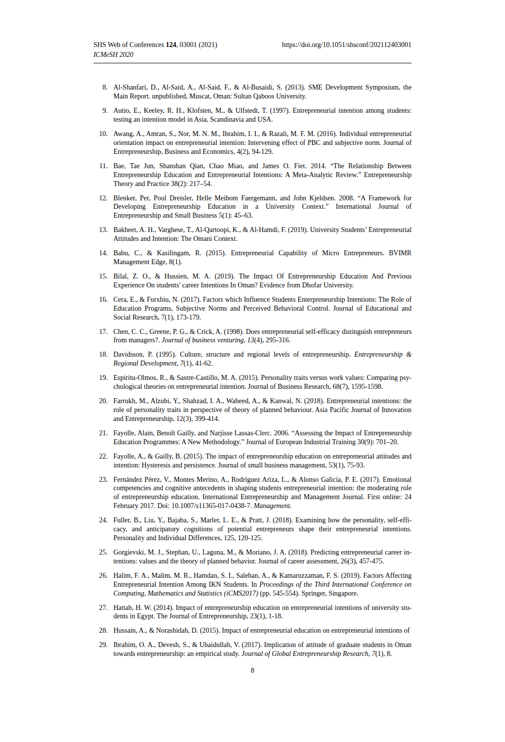SHS Web of Conferences 124, 03001 (2021) ICMeSH 2020
https://doi.org/10.1051/shsconf/202112403001
8. Al-Shanfari, D., Al-Said, A., Al-Said, F., & Al-Busaidi, S. (2013). SME Development Symposium, the Main Report. unpublished, Muscat, Oman: Sultan Qaboos University.
9. Autio, E., Keeley, R. H., Klofsten, M., & Ulfstedt, T. (1997). Entrepreneurial intention among students: testing an intention model in Asia, Scandinavia and USA.
10. Awang, A., Amran, S., Nor, M. N. M., Ibrahim, I. I., & Razali, M. F. M. (2016). Individual entrepreneurial orientation impact on entrepreneurial intention: Intervening effect of PBC and subjective norm. Journal of Entrepreneurship, Business and Economics, 4(2), 94-129.
11. Bae, Tae Jun, Shanshan Qian, Chao Miao, and James O. Fiet. 2014. “The Relationship Between Entrepreneurship Education and Entrepreneurial Intentions: A Meta-Analytic Review.” Entrepreneurship Theory and Practice 38(2): 217–54.
12. Blenker, Per, Poul Dreisler, Helle Meibom Faergemann, and John Kjeldsen. 2008. “A Framework for Developing Entrepreneurship Education in a University Context.” International Journal of Entrepreneurship and Small Business 5(1): 45–63.
13. Bakheet, A. H., Varghese, T., Al-Qartoopi, K., & Al-Hamdi, F. (2019). University Students’ Entrepreneurial Attitudes and Intention: The Omani Context.
14. Babu, C., & Kasilingam, R. (2015). Entrepreneurial Capability of Micro Entrepreneurs. BVIMR Management Edge, 8(1).
15. Bilal, Z. O., & Hussien, M. A. (2019). The Impact Of Entrepreneurship Education And Previous Experience On students' career Intentions In Oman? Evidence from Dhofar University.
16. Cera, E., & Furxhiu, N. (2017). Factors which Influence Students Enterpreneurship Intentions: The Role of Education Programs, Subjective Norms and Perceived Behavioral Control. Journal of Educational and Social Research, 7(1), 173-179.
17. Chen, C. C., Greene, P. G., & Crick, A. (1998). Does entrepreneurial self-efficacy distinguish entrepreneurs from managers?. Journal of business venturing, 13(4), 295-316.
18. Davidsson, P. (1995). Culture, structure and regional levels of entrepreneurship. Entrepreneurship & Regional Development, 7(1), 41-62.
19. Espiritu-Olmos, R., & Sastre-Castillo, M. A. (2015). Personality traits versus work values: Comparing psychological theories on entrepreneurial intention. Journal of Business Research, 68(7), 1595-1598.
20. Farrukh, M., Alzubi, Y., Shahzad, I. A., Waheed, A., & Kanwal, N. (2018). Entrepreneurial intentions: the role of personality traits in perspective of theory of planned behaviour. Asia Pacific Journal of Innovation and Entrepreneurship, 12(3), 399-414.
21. Fayolle, Alain, Benoît Gailly, and Narjisse Lassas-Clerc. 2006. “Assessing the Impact of Entrepreneurship Education Programmes: A New Methodology.” Journal of European Industrial Training 30(9): 701–20.
22. Fayolle, A., & Gailly, B. (2015). The impact of entrepreneurship education on entrepreneurial attitudes and intention: Hysteresis and persistence. Journal of small business management, 53(1), 75-93.
23. Fernández Pérez, V., Montes Merino, A., Rodríguez Ariza, L., & Alonso Galicia, P. E. (2017). Emotional competencies and cognitive antecedents in shaping students entrepreneurial intention: the moderating role of entrepreneurship education. International Entrepreneurship and Management Journal. First online: 24 February 2017. Doi: 10.1007/s11365-017-0438-7. Management.
24. Fuller, B., Liu, Y., Bajaba, S., Marler, L. E., & Pratt, J. (2018). Examining how the personality, self-efficacy, and anticipatory cognitions of potential entrepreneurs shape their entrepreneurial intentions. Personality and Individual Differences, 125, 120-125.
25. Gorgievski, M. J., Stephan, U., Laguna, M., & Moriano, J. A. (2018). Predicting entrepreneurial career intentions: values and the theory of planned behavior. Journal of career assessment, 26(3), 457-475.
26. Halim, F. A., Malim, M. R., Hamdan, S. I., Salehan, A., & Kamaruzzaman, F. S. (2019). Factors Affecting Entrepreneurial Intention Among IKN Students. In Proceedings of the Third International Conference on Computing, Mathematics and Statistics (iCMS2017) (pp. 545-554). Springer, Singapore.
27. Hattab, H. W. (2014). Impact of entrepreneurship education on entrepreneurial intentions of university students in Egypt. The Journal of Entrepreneurship, 23(1), 1-18.
28. Hussain, A., & Norashidah, D. (2015). Impact of entrepreneurial education on entrepreneurial intentions of
29. Ibrahim, O. A., Devesh, S., & Ubaidullah, V. (2017). Implication of attitude of graduate students in Oman towards entrepreneurship: an empirical study. Journal of Global Entrepreneurship Research, 7(1), 8.
8